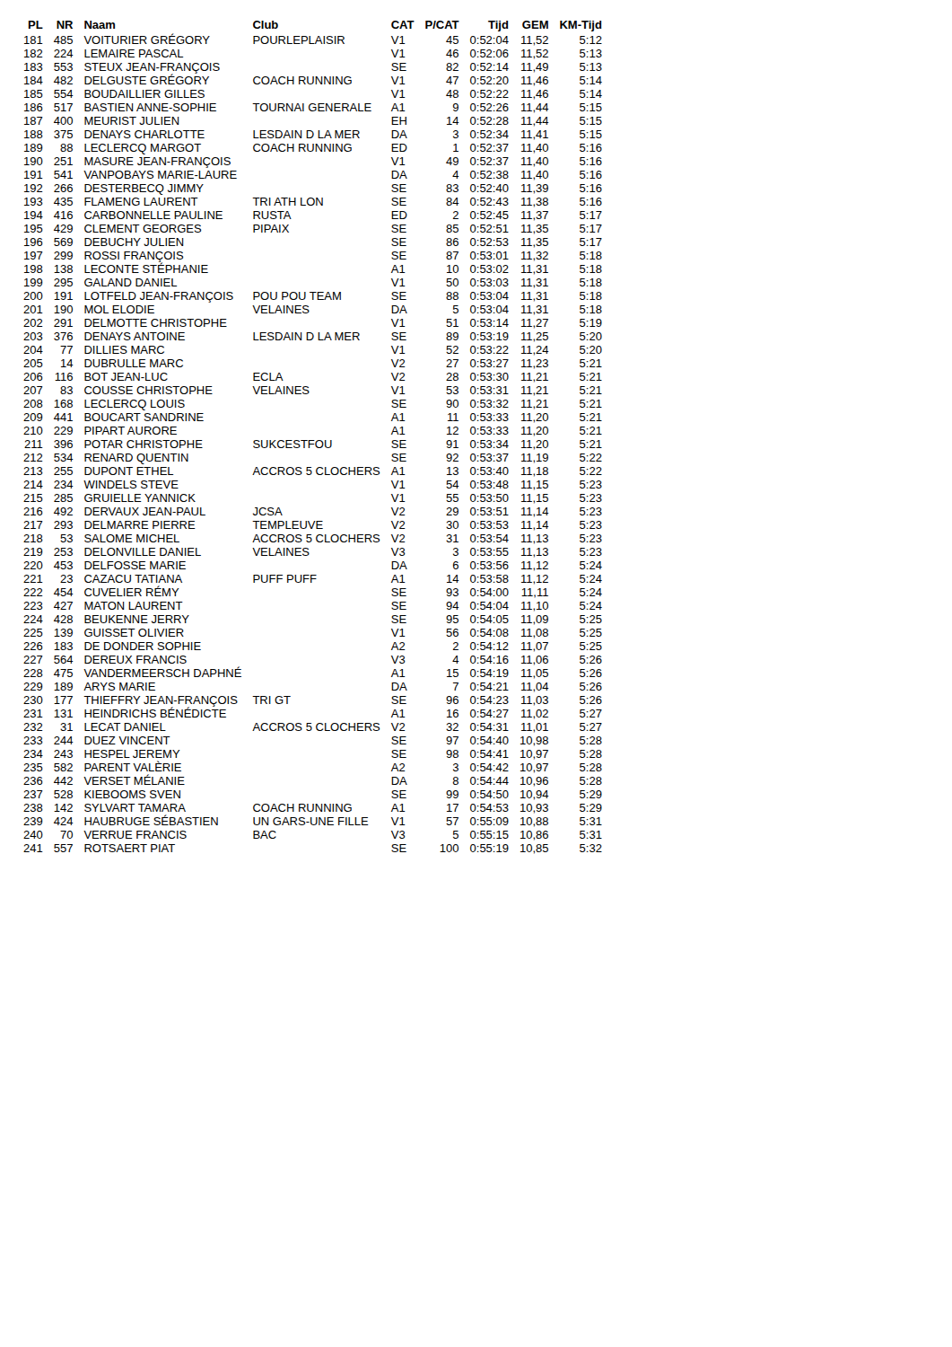| PL | NR | Naam | Club | CAT | P/CAT | Tijd | GEM | KM-Tijd |
| --- | --- | --- | --- | --- | --- | --- | --- | --- |
| 181 | 485 | VOITURIER GRÉGORY | POURLEPLAISIR | V1 | 45 | 0:52:04 | 11,52 | 5:12 |
| 182 | 224 | LEMAIRE PASCAL | | V1 | 46 | 0:52:06 | 11,52 | 5:13 |
| 183 | 553 | STEUX JEAN-FRANÇOIS | | SE | 82 | 0:52:14 | 11,49 | 5:13 |
| 184 | 482 | DELGUSTE GRÉGORY | COACH RUNNING | V1 | 47 | 0:52:20 | 11,46 | 5:14 |
| 185 | 554 | BOUDAILLIER GILLES | | V1 | 48 | 0:52:22 | 11,46 | 5:14 |
| 186 | 517 | BASTIEN ANNE-SOPHIE | TOURNAI GENERALE | A1 | 9 | 0:52:26 | 11,44 | 5:15 |
| 187 | 400 | MEURIST JULIEN | | EH | 14 | 0:52:28 | 11,44 | 5:15 |
| 188 | 375 | DENAYS CHARLOTTE | LESDAIN D LA MER | DA | 3 | 0:52:34 | 11,41 | 5:15 |
| 189 | 88 | LECLERCQ MARGOT | COACH RUNNING | ED | 1 | 0:52:37 | 11,40 | 5:16 |
| 190 | 251 | MASURE JEAN-FRANÇOIS | | V1 | 49 | 0:52:37 | 11,40 | 5:16 |
| 191 | 541 | VANPOBAYS MARIE-LAURE | | DA | 4 | 0:52:38 | 11,40 | 5:16 |
| 192 | 266 | DESTERBECQ JIMMY | | SE | 83 | 0:52:40 | 11,39 | 5:16 |
| 193 | 435 | FLAMENG LAURENT | TRI ATH LON | SE | 84 | 0:52:43 | 11,38 | 5:16 |
| 194 | 416 | CARBONNELLE PAULINE | RUSTA | ED | 2 | 0:52:45 | 11,37 | 5:17 |
| 195 | 429 | CLEMENT GEORGES | PIPAIX | SE | 85 | 0:52:51 | 11,35 | 5:17 |
| 196 | 569 | DEBUCHY JULIEN | | SE | 86 | 0:52:53 | 11,35 | 5:17 |
| 197 | 299 | ROSSI FRANÇOIS | | SE | 87 | 0:53:01 | 11,32 | 5:18 |
| 198 | 138 | LECONTE STÉPHANIE | | A1 | 10 | 0:53:02 | 11,31 | 5:18 |
| 199 | 295 | GALAND DANIEL | | V1 | 50 | 0:53:03 | 11,31 | 5:18 |
| 200 | 191 | LOTFELD JEAN-FRANÇOIS | POU POU TEAM | SE | 88 | 0:53:04 | 11,31 | 5:18 |
| 201 | 190 | MOL ELODIE | VELAINES | DA | 5 | 0:53:04 | 11,31 | 5:18 |
| 202 | 291 | DELMOTTE CHRISTOPHE | | V1 | 51 | 0:53:14 | 11,27 | 5:19 |
| 203 | 376 | DENAYS ANTOINE | LESDAIN D LA MER | SE | 89 | 0:53:19 | 11,25 | 5:20 |
| 204 | 77 | DILLIES MARC | | V1 | 52 | 0:53:22 | 11,24 | 5:20 |
| 205 | 14 | DUBRULLE MARC | | V2 | 27 | 0:53:27 | 11,23 | 5:21 |
| 206 | 116 | BOT JEAN-LUC | ECLA | V2 | 28 | 0:53:30 | 11,21 | 5:21 |
| 207 | 83 | COUSSE CHRISTOPHE | VELAINES | V1 | 53 | 0:53:31 | 11,21 | 5:21 |
| 208 | 168 | LECLERCQ LOUIS | | SE | 90 | 0:53:32 | 11,21 | 5:21 |
| 209 | 441 | BOUCART SANDRINE | | A1 | 11 | 0:53:33 | 11,20 | 5:21 |
| 210 | 229 | PIPART AURORE | | A1 | 12 | 0:53:33 | 11,20 | 5:21 |
| 211 | 396 | POTAR CHRISTOPHE | SUKCESTFOU | SE | 91 | 0:53:34 | 11,20 | 5:21 |
| 212 | 534 | RENARD QUENTIN | | SE | 92 | 0:53:37 | 11,19 | 5:22 |
| 213 | 255 | DUPONT ETHEL | ACCROS 5 CLOCHERS | A1 | 13 | 0:53:40 | 11,18 | 5:22 |
| 214 | 234 | WINDELS STEVE | | V1 | 54 | 0:53:48 | 11,15 | 5:23 |
| 215 | 285 | GRUIELLE YANNICK | | V1 | 55 | 0:53:50 | 11,15 | 5:23 |
| 216 | 492 | DERVAUX JEAN-PAUL | JCSA | V2 | 29 | 0:53:51 | 11,14 | 5:23 |
| 217 | 293 | DELMARRE PIERRE | TEMPLEUVE | V2 | 30 | 0:53:53 | 11,14 | 5:23 |
| 218 | 53 | SALOME MICHEL | ACCROS 5 CLOCHERS | V2 | 31 | 0:53:54 | 11,13 | 5:23 |
| 219 | 253 | DELONVILLE DANIEL | VELAINES | V3 | 3 | 0:53:55 | 11,13 | 5:23 |
| 220 | 453 | DELFOSSE MARIE | | DA | 6 | 0:53:56 | 11,12 | 5:24 |
| 221 | 23 | CAZACU TATIANA | PUFF PUFF | A1 | 14 | 0:53:58 | 11,12 | 5:24 |
| 222 | 454 | CUVELIER RÉMY | | SE | 93 | 0:54:00 | 11,11 | 5:24 |
| 223 | 427 | MATON LAURENT | | SE | 94 | 0:54:04 | 11,10 | 5:24 |
| 224 | 428 | BEUKENNE JERRY | | SE | 95 | 0:54:05 | 11,09 | 5:25 |
| 225 | 139 | GUISSET OLIVIER | | V1 | 56 | 0:54:08 | 11,08 | 5:25 |
| 226 | 183 | DE DONDER SOPHIE | | A2 | 2 | 0:54:12 | 11,07 | 5:25 |
| 227 | 564 | DEREUX FRANCIS | | V3 | 4 | 0:54:16 | 11,06 | 5:26 |
| 228 | 475 | VANDERMEERSCH DAPHNÉ | | A1 | 15 | 0:54:19 | 11,05 | 5:26 |
| 229 | 189 | ARYS MARIE | | DA | 7 | 0:54:21 | 11,04 | 5:26 |
| 230 | 177 | THIEFFRY JEAN-FRANÇOIS | TRI GT | SE | 96 | 0:54:23 | 11,03 | 5:26 |
| 231 | 131 | HEINDRICHS BÉNÉDICTE | | A1 | 16 | 0:54:27 | 11,02 | 5:27 |
| 232 | 31 | LECAT DANIEL | ACCROS 5 CLOCHERS | V2 | 32 | 0:54:31 | 11,01 | 5:27 |
| 233 | 244 | DUEZ VINCENT | | SE | 97 | 0:54:40 | 10,98 | 5:28 |
| 234 | 243 | HESPEL JEREMY | | SE | 98 | 0:54:41 | 10,97 | 5:28 |
| 235 | 582 | PARENT VALÈRIE | | A2 | 3 | 0:54:42 | 10,97 | 5:28 |
| 236 | 442 | VERSET MÉLANIE | | DA | 8 | 0:54:44 | 10,96 | 5:28 |
| 237 | 528 | KIEBOOMS SVEN | | SE | 99 | 0:54:50 | 10,94 | 5:29 |
| 238 | 142 | SYLVART TAMARA | COACH RUNNING | A1 | 17 | 0:54:53 | 10,93 | 5:29 |
| 239 | 424 | HAUBRUGE SÉBASTIEN | UN GARS-UNE FILLE | V1 | 57 | 0:55:09 | 10,88 | 5:31 |
| 240 | 70 | VERRUE FRANCIS | BAC | V3 | 5 | 0:55:15 | 10,86 | 5:31 |
| 241 | 557 | ROTSAERT PIAT | | SE | 100 | 0:55:19 | 10,85 | 5:32 |